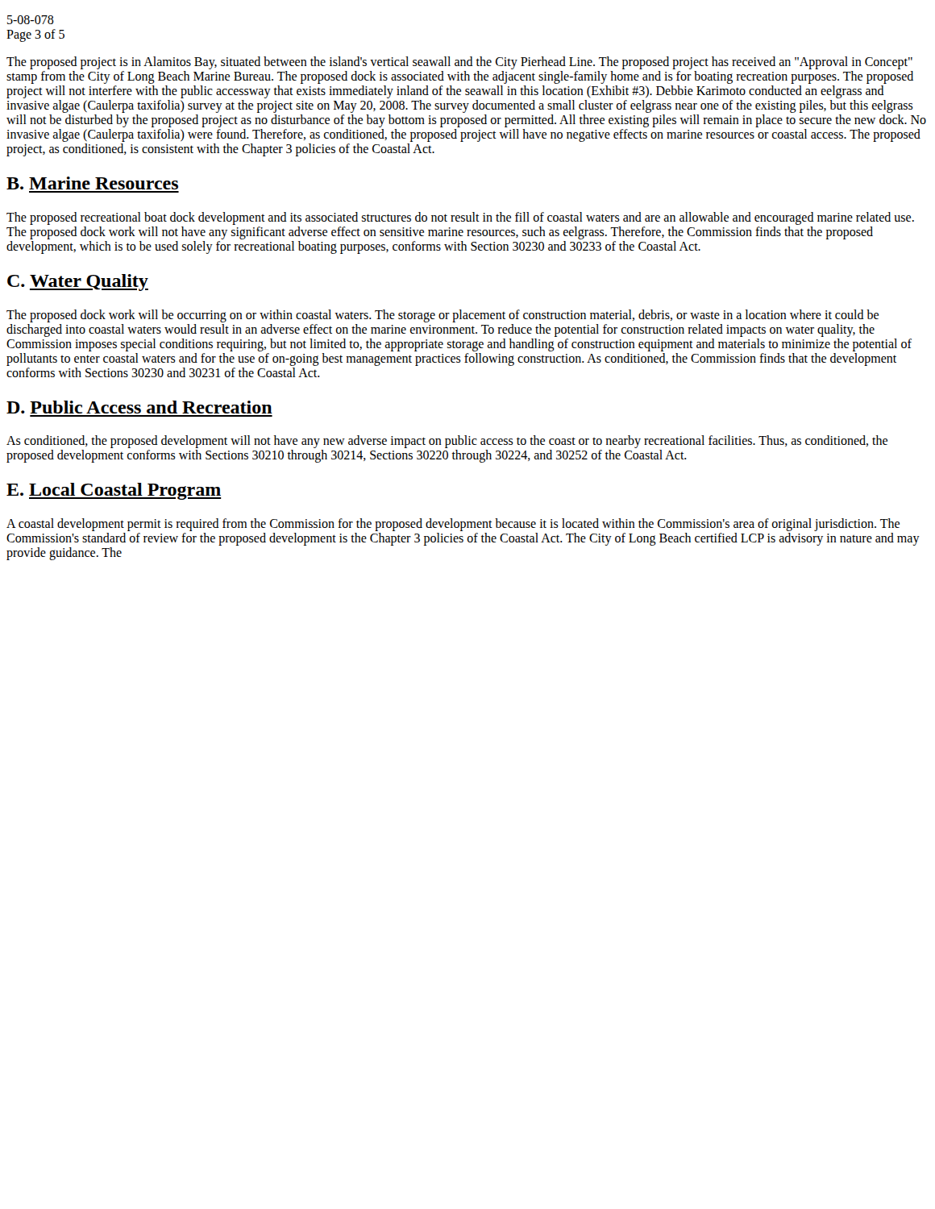5-08-078
Page 3 of 5
The proposed project is in Alamitos Bay, situated between the island's vertical seawall and the City Pierhead Line. The proposed project has received an "Approval in Concept" stamp from the City of Long Beach Marine Bureau. The proposed dock is associated with the adjacent single-family home and is for boating recreation purposes. The proposed project will not interfere with the public accessway that exists immediately inland of the seawall in this location (Exhibit #3). Debbie Karimoto conducted an eelgrass and invasive algae (Caulerpa taxifolia) survey at the project site on May 20, 2008. The survey documented a small cluster of eelgrass near one of the existing piles, but this eelgrass will not be disturbed by the proposed project as no disturbance of the bay bottom is proposed or permitted. All three existing piles will remain in place to secure the new dock. No invasive algae (Caulerpa taxifolia) were found. Therefore, as conditioned, the proposed project will have no negative effects on marine resources or coastal access. The proposed project, as conditioned, is consistent with the Chapter 3 policies of the Coastal Act.
B. Marine Resources
The proposed recreational boat dock development and its associated structures do not result in the fill of coastal waters and are an allowable and encouraged marine related use. The proposed dock work will not have any significant adverse effect on sensitive marine resources, such as eelgrass. Therefore, the Commission finds that the proposed development, which is to be used solely for recreational boating purposes, conforms with Section 30230 and 30233 of the Coastal Act.
C. Water Quality
The proposed dock work will be occurring on or within coastal waters. The storage or placement of construction material, debris, or waste in a location where it could be discharged into coastal waters would result in an adverse effect on the marine environment. To reduce the potential for construction related impacts on water quality, the Commission imposes special conditions requiring, but not limited to, the appropriate storage and handling of construction equipment and materials to minimize the potential of pollutants to enter coastal waters and for the use of on-going best management practices following construction. As conditioned, the Commission finds that the development conforms with Sections 30230 and 30231 of the Coastal Act.
D. Public Access and Recreation
As conditioned, the proposed development will not have any new adverse impact on public access to the coast or to nearby recreational facilities. Thus, as conditioned, the proposed development conforms with Sections 30210 through 30214, Sections 30220 through 30224, and 30252 of the Coastal Act.
E. Local Coastal Program
A coastal development permit is required from the Commission for the proposed development because it is located within the Commission's area of original jurisdiction. The Commission's standard of review for the proposed development is the Chapter 3 policies of the Coastal Act. The City of Long Beach certified LCP is advisory in nature and may provide guidance. The